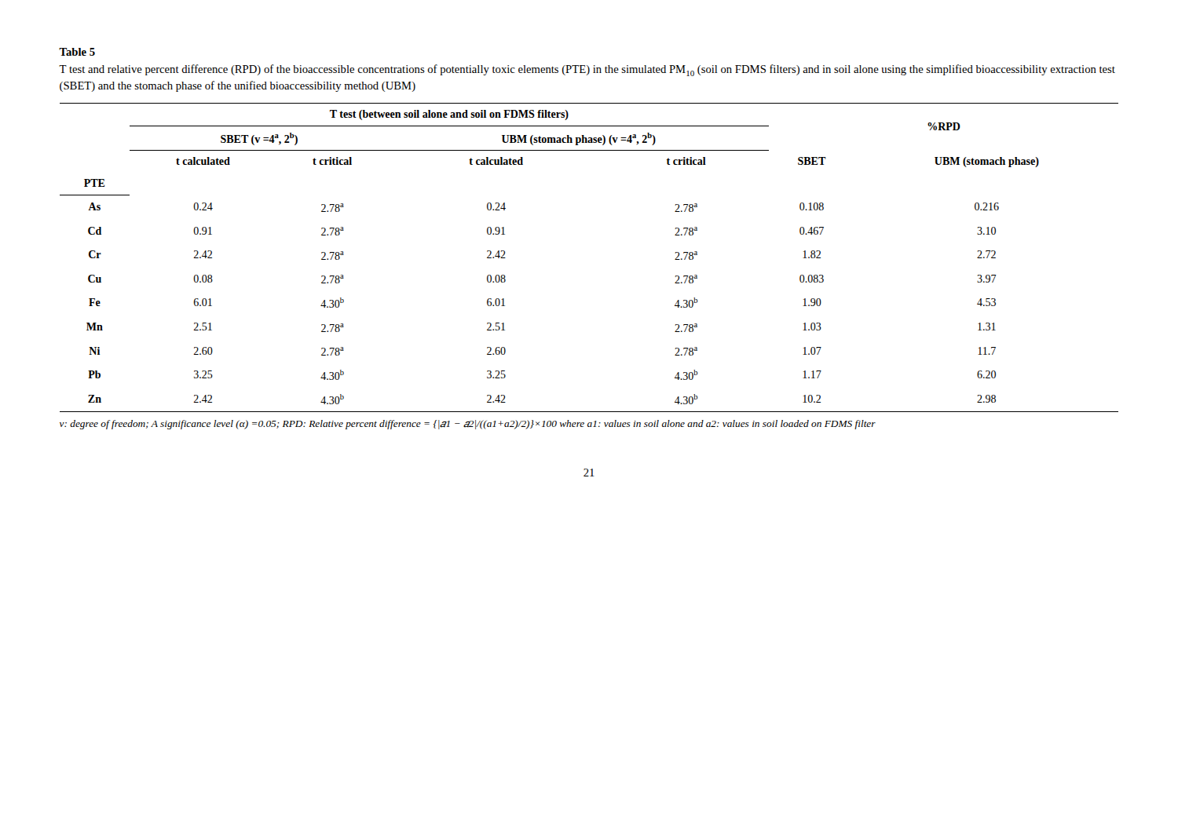Table 5
T test and relative percent difference (RPD) of the bioaccessible concentrations of potentially toxic elements (PTE) in the simulated PM10 (soil on FDMS filters) and in soil alone using the simplified bioaccessibility extraction test (SBET) and the stomach phase of the unified bioaccessibility method (UBM)
| | T test (between soil alone and soil on FDMS filters) | %RPD |
| --- | --- | --- |
| SBET (v =4 a , 2 b ) | UBM (stomach phase) (v =4 a , 2 b ) |
| t calculated | t critical | t calculated | t critical | SBET | UBM (stomach phase) |
| PTE | | | | | | |
| As | 0.24 | 2.78 a | 0.24 | 2.78 a | 0.108 | 0.216 |
| Cd | 0.91 | 2.78 a | 0.91 | 2.78 a | 0.467 | 3.10 |
| Cr | 2.42 | 2.78 a | 2.42 | 2.78 a | 1.82 | 2.72 |
| Cu | 0.08 | 2.78 a | 0.08 | 2.78 a | 0.083 | 3.97 |
| Fe | 6.01 | 4.30 b | 6.01 | 4.30 b | 1.90 | 4.53 |
| Mn | 2.51 | 2.78 a | 2.51 | 2.78 a | 1.03 | 1.31 |
| Ni | 2.60 | 2.78 a | 2.60 | 2.78 a | 1.07 | 11.7 |
| Pb | 3.25 | 4.30 b | 3.25 | 4.30 b | 1.17 | 6.20 |
| Zn | 2.42 | 4.30 b | 2.42 | 4.30 b | 10.2 | 2.98 |
v: degree of freedom; A significance level (α) =0.05; RPD: Relative percent difference = {|𝑎1 − 𝑎2|/((a1+a2)/2)}×100 where a1: values in soil alone and a2: values in soil loaded on FDMS filter
21